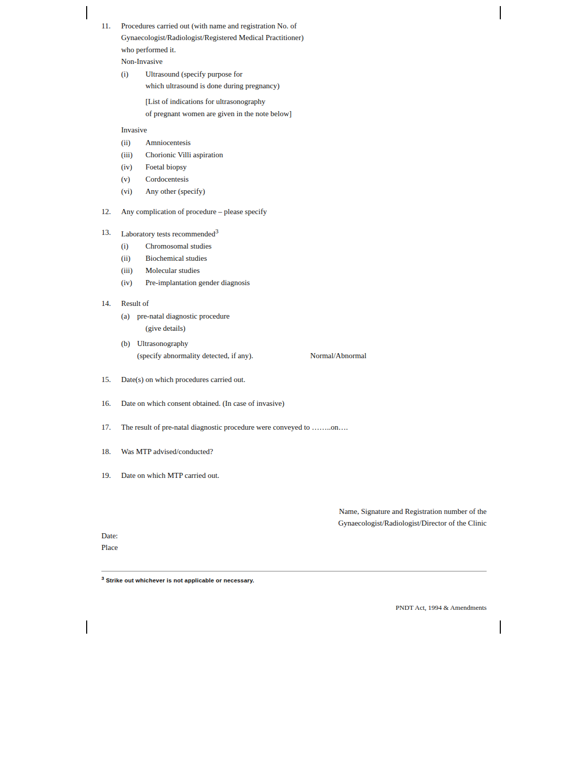Procedures carried out (with name and registration No. of
Gynaecologist/Radiologist/Registered Medical Practitioner)
who performed it.
Non-Invasive
(i) Ultrasound (specify purpose for
which ultrasound is done during pregnancy)
[List of indications for ultrasonography
of pregnant women are given in the note below]
Invasive
(ii) Amniocentesis
(iii) Chorionic Villi aspiration
(iv) Foetal biopsy
(v) Cordocentesis
(vi) Any other (specify)
Any complication of procedure – please specify
Laboratory tests recommended3
(i) Chromosomal studies
(ii) Biochemical studies
(iii) Molecular studies
(iv) Pre-implantation gender diagnosis
Result of
(a) pre-natal diagnostic procedure
(give details)
(b) Ultrasonography
(specify abnormality detected, if any). Normal/Abnormal
Date(s) on which procedures carried out.
Date on which consent obtained. (In case of invasive)
The result of pre-natal diagnostic procedure were conveyed to ……..on….
Was MTP advised/conducted?
Date on which MTP carried out.
Name, Signature and Registration number of the
Gynaecologist/Radiologist/Director of the Clinic
Date:
Place
3 Strike out whichever is not applicable or necessary.
PNDT Act, 1994 & Amendments